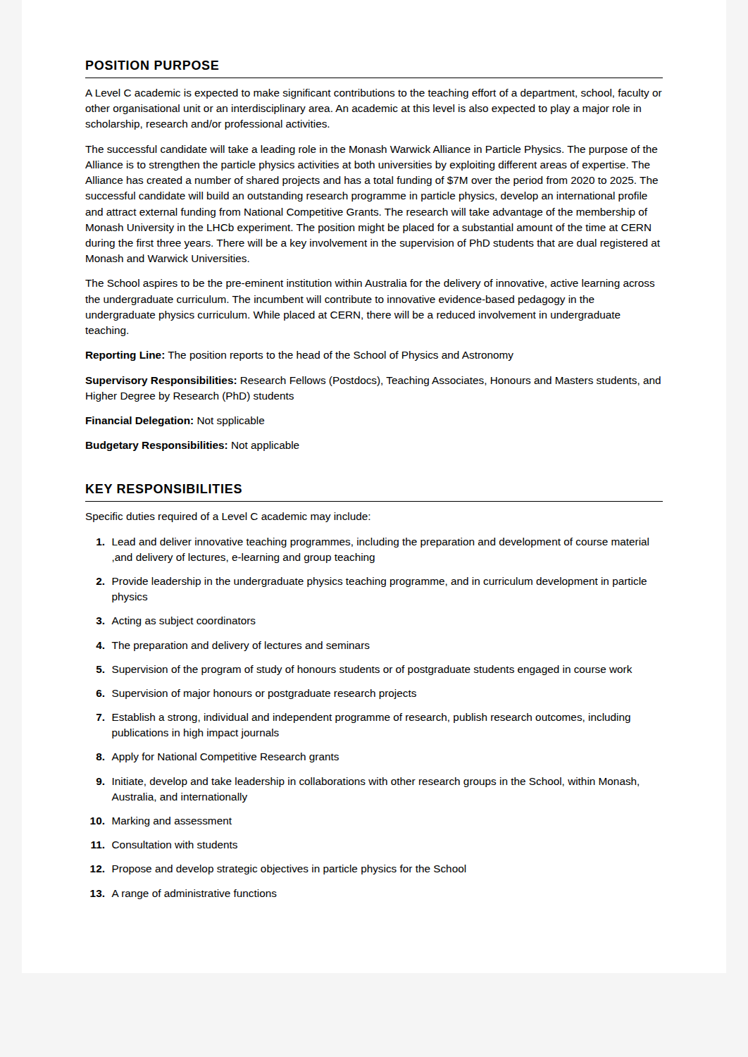Position Purpose
A Level C academic is expected to make significant contributions to the teaching effort of a department, school, faculty or other organisational unit or an interdisciplinary area. An academic at this level is also expected to play a major role in scholarship, research and/or professional activities.
The successful candidate will take a leading role in the Monash Warwick Alliance in Particle Physics. The purpose of the Alliance is to strengthen the particle physics activities at both universities by exploiting different areas of expertise. The Alliance has created a number of shared projects and has a total funding of $7M over the period from 2020 to 2025. The successful candidate will build an outstanding research programme in particle physics, develop an international profile and attract external funding from National Competitive Grants. The research will take advantage of the membership of Monash University in the LHCb experiment. The position might be placed for a substantial amount of the time at CERN during the first three years. There will be a key involvement in the supervision of PhD students that are dual registered at Monash and Warwick Universities.
The School aspires to be the pre-eminent institution within Australia for the delivery of innovative, active learning across the undergraduate curriculum. The incumbent will contribute to innovative evidence-based pedagogy in the undergraduate physics curriculum. While placed at CERN, there will be a reduced involvement in undergraduate teaching.
Reporting Line: The position reports to the head of the School of Physics and Astronomy
Supervisory Responsibilities: Research Fellows (Postdocs), Teaching Associates, Honours and Masters students, and Higher Degree by Research (PhD) students
Financial Delegation: Not spplicable
Budgetary Responsibilities: Not applicable
Key Responsibilities
Specific duties required of a Level C academic may include:
Lead and deliver innovative teaching programmes, including the preparation and development of course material ,and delivery of lectures, e-learning and group teaching
Provide leadership in the undergraduate physics teaching programme, and in curriculum development in particle physics
Acting as subject coordinators
The preparation and delivery of lectures and seminars
Supervision of the program of study of honours students or of postgraduate students engaged in course work
Supervision of major honours or postgraduate research projects
Establish a strong, individual and independent programme of research, publish research outcomes, including publications in high impact journals
Apply for National Competitive Research grants
Initiate, develop and take leadership in collaborations with other research groups in the School, within Monash, Australia, and internationally
Marking and assessment
Consultation with students
Propose and develop strategic objectives in particle physics for the School
A range of administrative functions